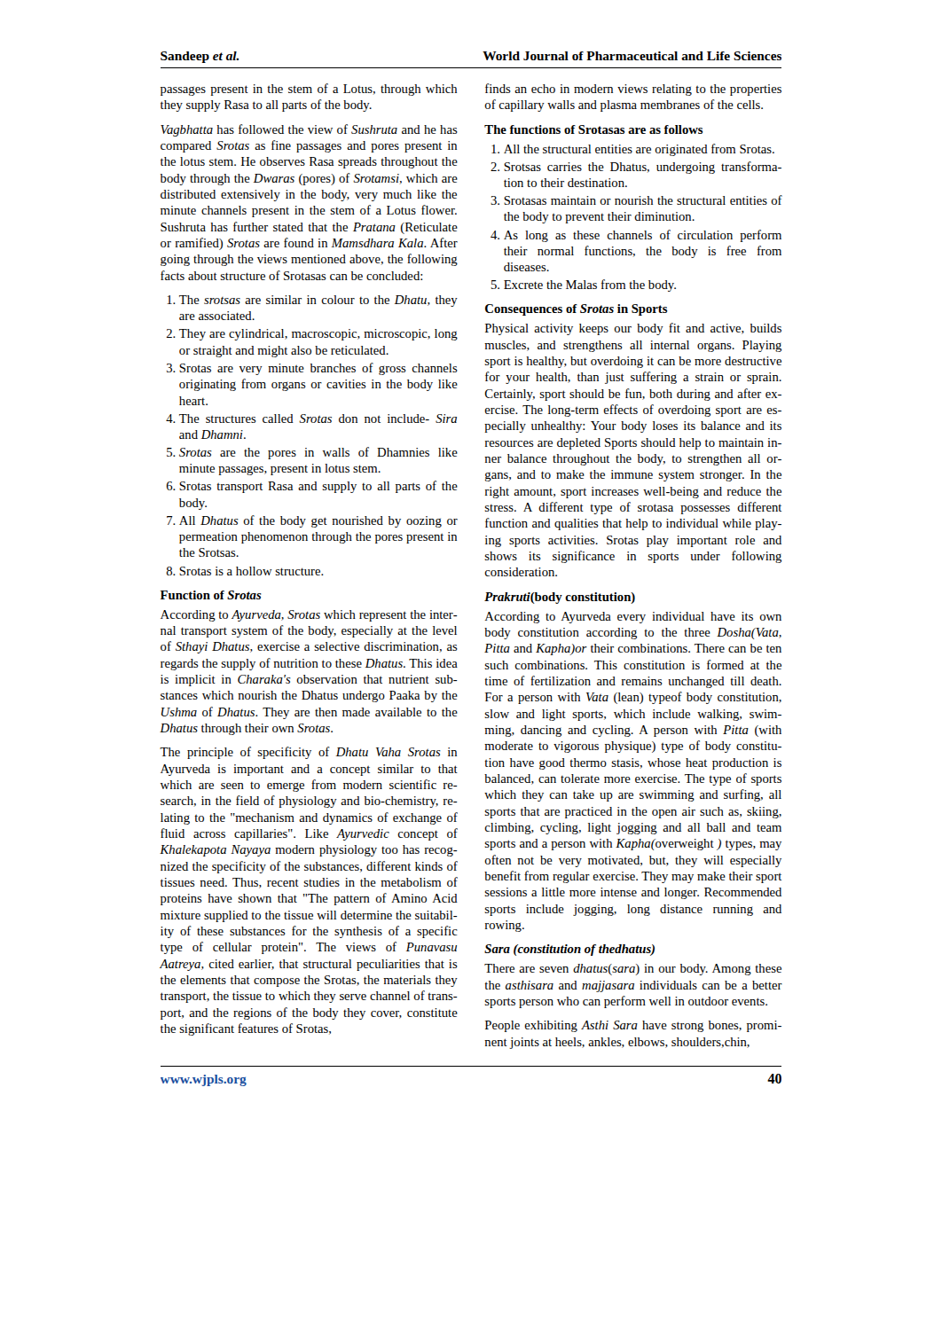Sandeep et al.
World Journal of Pharmaceutical and Life Sciences
passages present in the stem of a Lotus, through which they supply Rasa to all parts of the body.
Vagbhatta has followed the view of Sushruta and he has compared Srotas as fine passages and pores present in the lotus stem. He observes Rasa spreads throughout the body through the Dwaras (pores) of Srotamsi, which are distributed extensively in the body, very much like the minute channels present in the stem of a Lotus flower. Sushruta has further stated that the Pratana (Reticulate or ramified) Srotas are found in Mamsdhara Kala. After going through the views mentioned above, the following facts about structure of Srotasas can be concluded:
The srotsas are similar in colour to the Dhatu, they are associated.
They are cylindrical, macroscopic, microscopic, long or straight and might also be reticulated.
Srotas are very minute branches of gross channels originating from organs or cavities in the body like heart.
The structures called Srotas don not include- Sira and Dhamni.
Srotas are the pores in walls of Dhamnies like minute passages, present in lotus stem.
Srotas transport Rasa and supply to all parts of the body.
All Dhatus of the body get nourished by oozing or permeation phenomenon through the pores present in the Srotsas.
Srotas is a hollow structure.
Function of Srotas
According to Ayurveda, Srotas which represent the internal transport system of the body, especially at the level of Sthayi Dhatus, exercise a selective discrimination, as regards the supply of nutrition to these Dhatus. This idea is implicit in Charaka's observation that nutrient substances which nourish the Dhatus undergo Paaka by the Ushma of Dhatus. They are then made available to the Dhatus through their own Srotas.
The principle of specificity of Dhatu Vaha Srotas in Ayurveda is important and a concept similar to that which are seen to emerge from modern scientific research, in the field of physiology and bio-chemistry, relating to the "mechanism and dynamics of exchange of fluid across capillaries". Like Ayurvedic concept of Khalekapota Nayaya modern physiology too has recognized the specificity of the substances, different kinds of tissues need. Thus, recent studies in the metabolism of proteins have shown that "The pattern of Amino Acid mixture supplied to the tissue will determine the suitability of these substances for the synthesis of a specific type of cellular protein". The views of Punavasu Aatreya, cited earlier, that structural peculiarities that is the elements that compose the Srotas, the materials they transport, the tissue to which they serve channel of transport, and the regions of the body they cover, constitute the significant features of Srotas,
finds an echo in modern views relating to the properties of capillary walls and plasma membranes of the cells.
The functions of Srotasas are as follows
All the structural entities are originated from Srotas.
Srotsas carries the Dhatus, undergoing transformation to their destination.
Srotasas maintain or nourish the structural entities of the body to prevent their diminution.
As long as these channels of circulation perform their normal functions, the body is free from diseases.
Excrete the Malas from the body.
Consequences of Srotas in Sports
Physical activity keeps our body fit and active, builds muscles, and strengthens all internal organs. Playing sport is healthy, but overdoing it can be more destructive for your health, than just suffering a strain or sprain. Certainly, sport should be fun, both during and after exercise. The long-term effects of overdoing sport are especially unhealthy: Your body loses its balance and its resources are depleted Sports should help to maintain inner balance throughout the body, to strengthen all organs, and to make the immune system stronger. In the right amount, sport increases well-being and reduce the stress. A different type of srotasa possesses different function and qualities that help to individual while playing sports activities. Srotas play important role and shows its significance in sports under following consideration.
Prakruti(body constitution)
According to Ayurveda every individual have its own body constitution according to the three Dosha(Vata, Pitta and Kapha)or their combinations. There can be ten such combinations. This constitution is formed at the time of fertilization and remains unchanged till death. For a person with Vata (lean) typeof body constitution, slow and light sports, which include walking, swimming, dancing and cycling. A person with Pitta (with moderate to vigorous physique) type of body constitution have good thermo stasis, whose heat production is balanced, can tolerate more exercise. The type of sports which they can take up are swimming and surfing, all sports that are practiced in the open air such as, skiing, climbing, cycling, light jogging and all ball and team sports and a person with Kapha(overweight ) types, may often not be very motivated, but, they will especially benefit from regular exercise. They may make their sport sessions a little more intense and longer. Recommended sports include jogging, long distance running and rowing.
Sara (constitution of thedhatus)
There are seven dhatus(sara) in our body. Among these the asthisara and majjasara individuals can be a better sports person who can perform well in outdoor events.
People exhibiting Asthi Sara have strong bones, prominent joints at heels, ankles, elbows, shoulders,chin,
www.wjpls.org
40